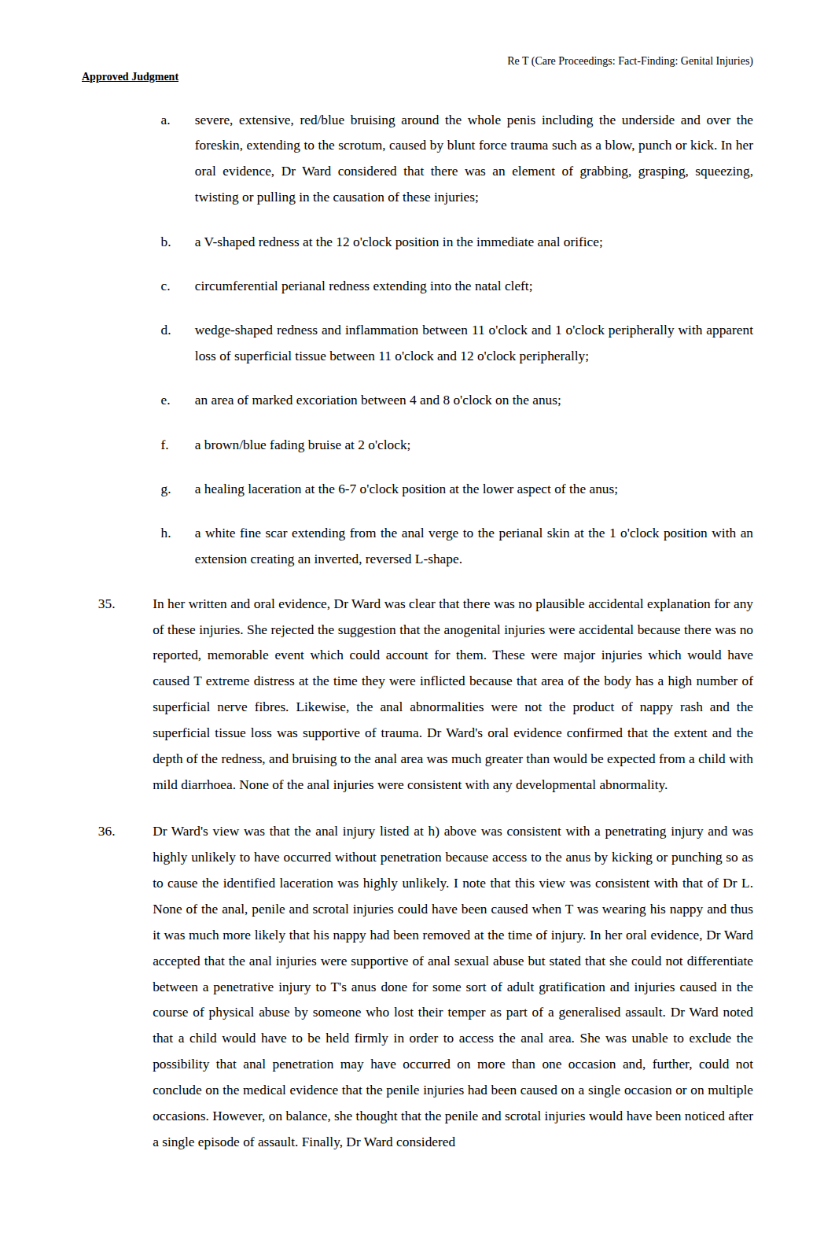Approved Judgment Re T (Care Proceedings: Fact-Finding: Genital Injuries)
severe, extensive, red/blue bruising around the whole penis including the underside and over the foreskin, extending to the scrotum, caused by blunt force trauma such as a blow, punch or kick. In her oral evidence, Dr Ward considered that there was an element of grabbing, grasping, squeezing, twisting or pulling in the causation of these injuries;
a V-shaped redness at the 12 o'clock position in the immediate anal orifice;
circumferential perianal redness extending into the natal cleft;
wedge-shaped redness and inflammation between 11 o'clock and 1 o'clock peripherally with apparent loss of superficial tissue between 11 o'clock and 12 o'clock peripherally;
an area of marked excoriation between 4 and 8 o'clock on the anus;
a brown/blue fading bruise at 2 o'clock;
a healing laceration at the 6-7 o'clock position at the lower aspect of the anus;
a white fine scar extending from the anal verge to the perianal skin at the 1 o'clock position with an extension creating an inverted, reversed L-shape.
In her written and oral evidence, Dr Ward was clear that there was no plausible accidental explanation for any of these injuries. She rejected the suggestion that the anogenital injuries were accidental because there was no reported, memorable event which could account for them. These were major injuries which would have caused T extreme distress at the time they were inflicted because that area of the body has a high number of superficial nerve fibres. Likewise, the anal abnormalities were not the product of nappy rash and the superficial tissue loss was supportive of trauma. Dr Ward's oral evidence confirmed that the extent and the depth of the redness, and bruising to the anal area was much greater than would be expected from a child with mild diarrhoea. None of the anal injuries were consistent with any developmental abnormality.
Dr Ward's view was that the anal injury listed at h) above was consistent with a penetrating injury and was highly unlikely to have occurred without penetration because access to the anus by kicking or punching so as to cause the identified laceration was highly unlikely. I note that this view was consistent with that of Dr L. None of the anal, penile and scrotal injuries could have been caused when T was wearing his nappy and thus it was much more likely that his nappy had been removed at the time of injury. In her oral evidence, Dr Ward accepted that the anal injuries were supportive of anal sexual abuse but stated that she could not differentiate between a penetrative injury to T's anus done for some sort of adult gratification and injuries caused in the course of physical abuse by someone who lost their temper as part of a generalised assault. Dr Ward noted that a child would have to be held firmly in order to access the anal area. She was unable to exclude the possibility that anal penetration may have occurred on more than one occasion and, further, could not conclude on the medical evidence that the penile injuries had been caused on a single occasion or on multiple occasions. However, on balance, she thought that the penile and scrotal injuries would have been noticed after a single episode of assault. Finally, Dr Ward considered